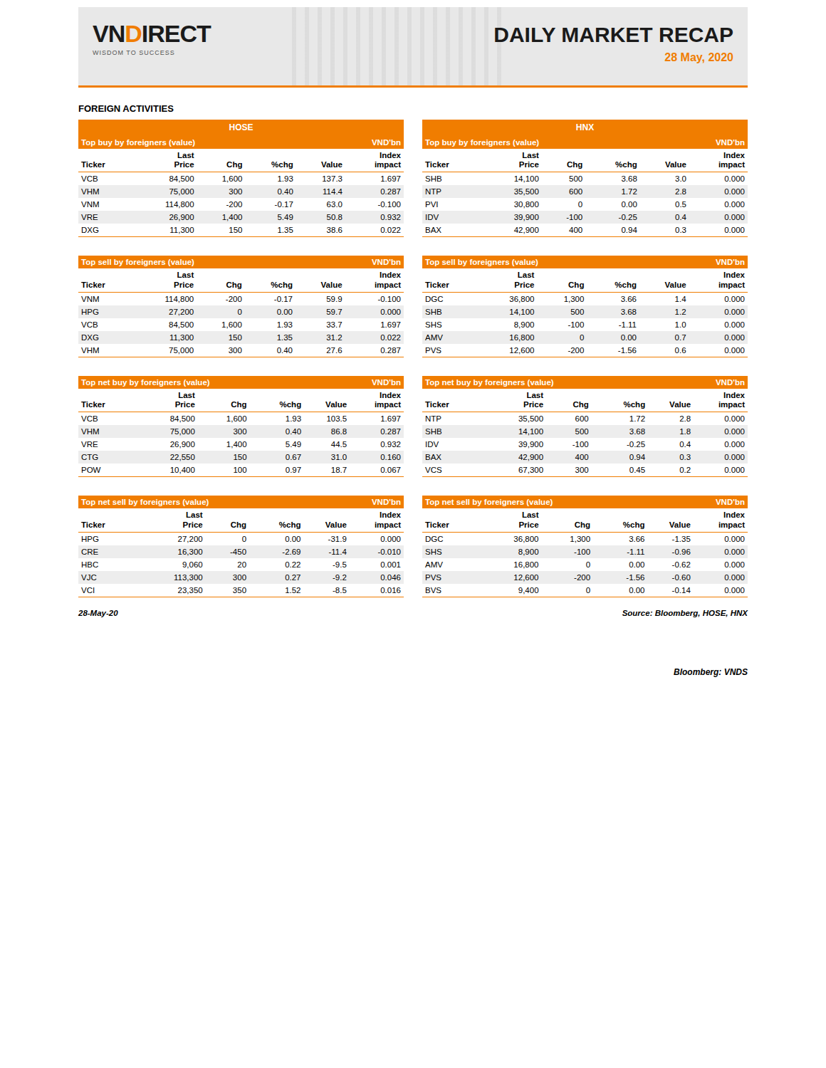VNDIRECT
WISDOM TO SUCCESS
DAILY MARKET RECAP
28 May, 2020
FOREIGN ACTIVITIES
| HOSE |
| Top buy by foreigners (value) | VND'bn |
| --- | --- |
| Ticker | Last Price | Chg | %chg | Value | Index impact |
| VCB | 84,500 | 1,600 | 1.93 | 137.3 | 1.697 |
| VHM | 75,000 | 300 | 0.40 | 114.4 | 0.287 |
| VNM | 114,800 | -200 | -0.17 | 63.0 | -0.100 |
| VRE | 26,900 | 1,400 | 5.49 | 50.8 | 0.932 |
| DXG | 11,300 | 150 | 1.35 | 38.6 | 0.022 |
| Top sell by foreigners (value) | VND'bn |
| --- | --- |
| Ticker | Last Price | Chg | %chg | Value | Index impact |
| VNM | 114,800 | -200 | -0.17 | 59.9 | -0.100 |
| HPG | 27,200 | 0 | 0.00 | 59.7 | 0.000 |
| VCB | 84,500 | 1,600 | 1.93 | 33.7 | 1.697 |
| DXG | 11,300 | 150 | 1.35 | 31.2 | 0.022 |
| VHM | 75,000 | 300 | 0.40 | 27.6 | 0.287 |
| Top net buy by foreigners (value) | VND'bn |
| --- | --- |
| Ticker | Last Price | Chg | %chg | Value | Index impact |
| VCB | 84,500 | 1,600 | 1.93 | 103.5 | 1.697 |
| VHM | 75,000 | 300 | 0.40 | 86.8 | 0.287 |
| VRE | 26,900 | 1,400 | 5.49 | 44.5 | 0.932 |
| CTG | 22,550 | 150 | 0.67 | 31.0 | 0.160 |
| POW | 10,400 | 100 | 0.97 | 18.7 | 0.067 |
| Top net sell by foreigners (value) | VND'bn |
| --- | --- |
| Ticker | Last Price | Chg | %chg | Value | Index impact |
| HPG | 27,200 | 0 | 0.00 | -31.9 | 0.000 |
| CRE | 16,300 | -450 | -2.69 | -11.4 | -0.010 |
| HBC | 9,060 | 20 | 0.22 | -9.5 | 0.001 |
| VJC | 113,300 | 300 | 0.27 | -9.2 | 0.046 |
| VCI | 23,350 | 350 | 1.52 | -8.5 | 0.016 |
| HNX |
| Top buy by foreigners (value) | VND'bn |
| --- | --- |
| Ticker | Last Price | Chg | %chg | Value | Index impact |
| SHB | 14,100 | 500 | 3.68 | 3.0 | 0.000 |
| NTP | 35,500 | 600 | 1.72 | 2.8 | 0.000 |
| PVI | 30,800 | 0 | 0.00 | 0.5 | 0.000 |
| IDV | 39,900 | -100 | -0.25 | 0.4 | 0.000 |
| BAX | 42,900 | 400 | 0.94 | 0.3 | 0.000 |
| Top sell by foreigners (value) | VND'bn |
| --- | --- |
| Ticker | Last Price | Chg | %chg | Value | Index impact |
| DGC | 36,800 | 1,300 | 3.66 | 1.4 | 0.000 |
| SHB | 14,100 | 500 | 3.68 | 1.2 | 0.000 |
| SHS | 8,900 | -100 | -1.11 | 1.0 | 0.000 |
| AMV | 16,800 | 0 | 0.00 | 0.7 | 0.000 |
| PVS | 12,600 | -200 | -1.56 | 0.6 | 0.000 |
| Top net buy by foreigners (value) | VND'bn |
| --- | --- |
| Ticker | Last Price | Chg | %chg | Value | Index impact |
| NTP | 35,500 | 600 | 1.72 | 2.8 | 0.000 |
| SHB | 14,100 | 500 | 3.68 | 1.8 | 0.000 |
| IDV | 39,900 | -100 | -0.25 | 0.4 | 0.000 |
| BAX | 42,900 | 400 | 0.94 | 0.3 | 0.000 |
| VCS | 67,300 | 300 | 0.45 | 0.2 | 0.000 |
| Top net sell by foreigners (value) | VND'bn |
| --- | --- |
| Ticker | Last Price | Chg | %chg | Value | Index impact |
| DGC | 36,800 | 1,300 | 3.66 | -1.35 | 0.000 |
| SHS | 8,900 | -100 | -1.11 | -0.96 | 0.000 |
| AMV | 16,800 | 0 | 0.00 | -0.62 | 0.000 |
| PVS | 12,600 | -200 | -1.56 | -0.60 | 0.000 |
| BVS | 9,400 | 0 | 0.00 | -0.14 | 0.000 |
28-May-20
Source: Bloomberg, HOSE, HNX
Bloomberg: VNDS